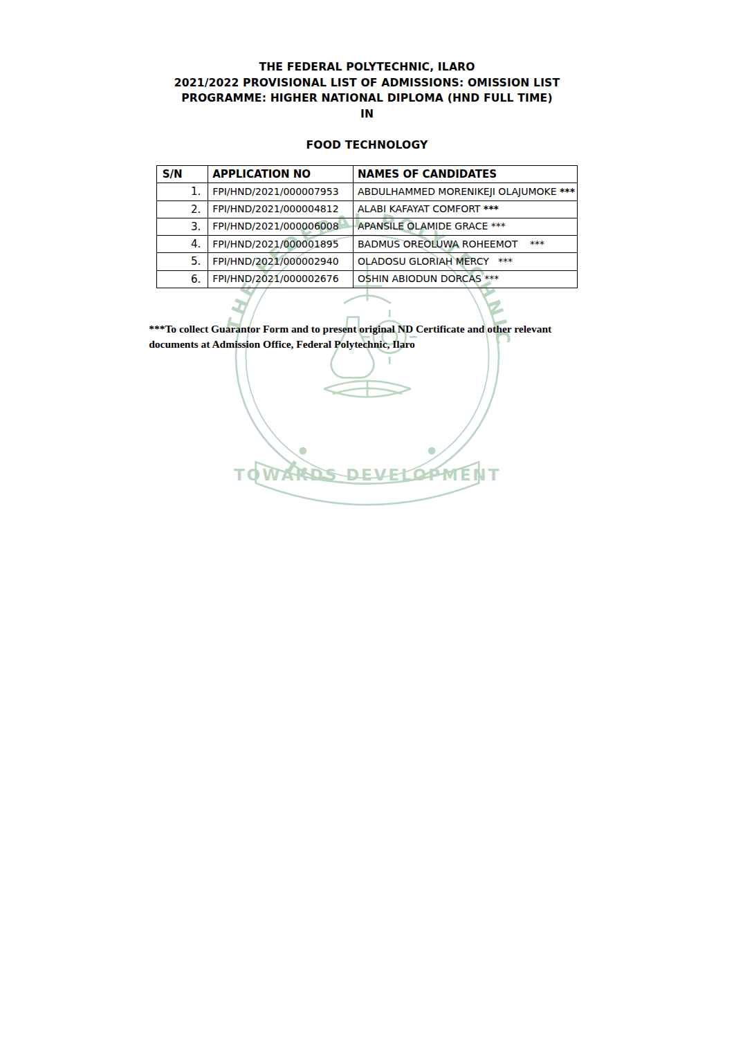THE FEDERAL POLYTECHNIC ILARO TOWARDS DEVELOPMENT
THE FEDERAL POLYTECHNIC, ILARO
2021/2022 PROVISIONAL LIST OF ADMISSIONS: OMISSION LIST
PROGRAMME: HIGHER NATIONAL DIPLOMA (HND FULL TIME)
IN
FOOD TECHNOLOGY
| S/N | APPLICATION NO | NAMES OF CANDIDATES |
| --- | --- | --- |
| 1. | FPI/HND/2021/000007953 | ABDULHAMMED MORENIKEJI OLAJUMOKE *** |
| 2. | FPI/HND/2021/000004812 | ALABI KAFAYAT COMFORT *** |
| 3. | FPI/HND/2021/000006008 | APANSILE OLAMIDE GRACE *** |
| 4. | FPI/HND/2021/000001895 | BADMUS OREOLUWA ROHEEMOT *** |
| 5. | FPI/HND/2021/000002940 | OLADOSU GLORIAH MERCY *** |
| 6. | FPI/HND/2021/000002676 | OSHIN ABIODUN DORCAS *** |
***To collect Guarantor Form and to present original ND Certificate and other relevant documents at Admission Office, Federal Polytechnic, Ilaro